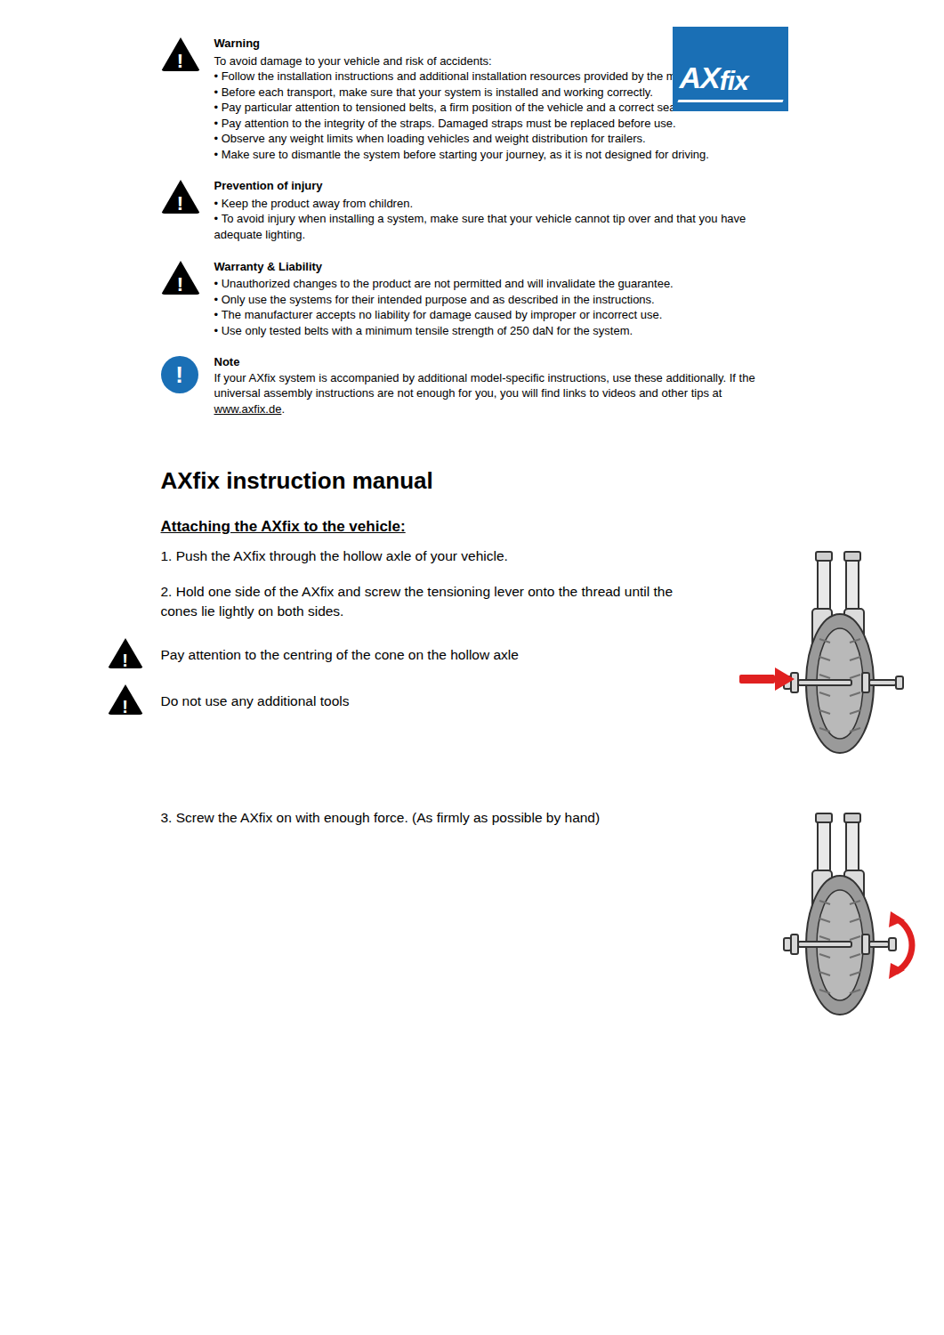AXfix
!
Warning
To avoid damage to your vehicle and risk of accidents:
Follow the installation instructions and additional installation resources provided by the manufacturer online.
Before each transport, make sure that your system is installed and working correctly.
Pay particular attention to tensioned belts, a firm position of the vehicle and a correct seat of the cone.
Pay attention to the integrity of the straps. Damaged straps must be replaced before use.
Observe any weight limits when loading vehicles and weight distribution for trailers.
Make sure to dismantle the system before starting your journey, as it is not designed for driving.
!
Prevention of injury
Keep the product away from children.
To avoid injury when installing a system, make sure that your vehicle cannot tip over and that you have adequate lighting.
!
Warranty & Liability
Unauthorized changes to the product are not permitted and will invalidate the guarantee.
Only use the systems for their intended purpose and as described in the instructions.
The manufacturer accepts no liability for damage caused by improper or incorrect use.
Use only tested belts with a minimum tensile strength of 250 daN for the system.
!
Note
If your AXfix system is accompanied by additional model-specific instructions, use these additionally. If the universal assembly instructions are not enough for you, you will find links to videos and other tips at www.axfix.de.
AXfix instruction manual
Attaching the AXfix to the vehicle:
1. Push the AXfix through the hollow axle of your vehicle.
2. Hold one side of the AXfix and screw the tensioning lever onto the thread until the cones lie lightly on both sides.
!
Pay attention to the centring of the cone on the hollow axle
!
Do not use any additional tools
3. Screw the AXfix on with enough force. (As firmly as possible by hand)